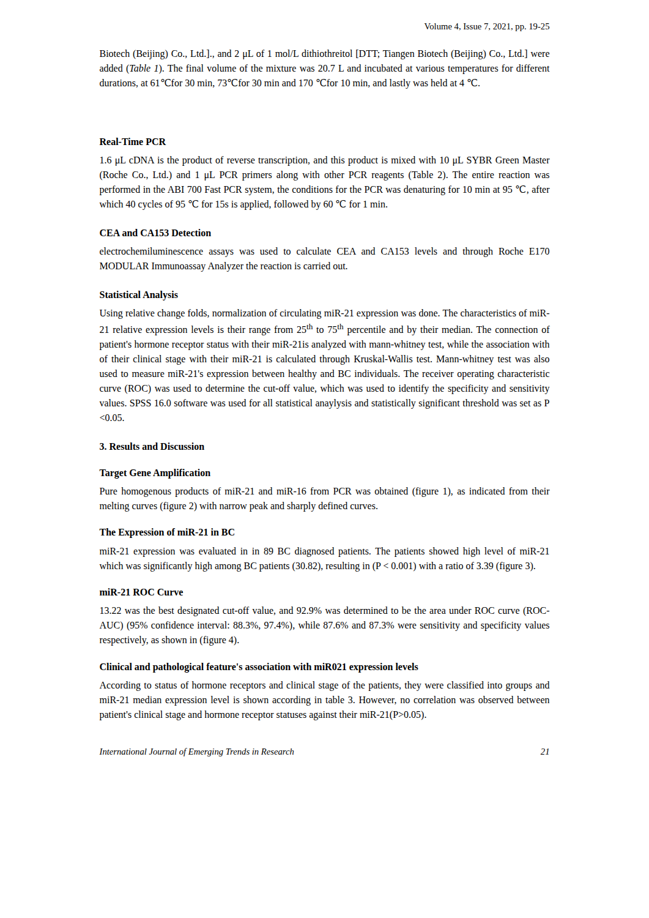Volume 4, Issue 7, 2021, pp. 19-25
Biotech (Beijing) Co., Ltd.]., and 2 μL of 1 mol/L dithiothreitol [DTT; Tiangen Biotech (Beijing) Co., Ltd.] were added (Table 1). The final volume of the mixture was 20.7 L and incubated at various temperatures for different durations, at 61℃for 30 min, 73℃for 30 min and 170 ℃for 10 min, and lastly was held at 4 ℃.
Real-Time PCR
1.6 μL cDNA is the product of reverse transcription, and this product is mixed with 10 μL SYBR Green Master (Roche Co., Ltd.) and 1 μL PCR primers along with other PCR reagents (Table 2). The entire reaction was performed in the ABI 700 Fast PCR system, the conditions for the PCR was denaturing for 10 min at 95 ℃, after which 40 cycles of 95 ℃ for 15s is applied, followed by 60 ℃ for 1 min.
CEA and CA153 Detection
electrochemiluminescence assays was used to calculate CEA and CA153 levels and through Roche E170 MODULAR Immunoassay Analyzer the reaction is carried out.
Statistical Analysis
Using relative change folds, normalization of circulating miR-21 expression was done. The characteristics of miR-21 relative expression levels is their range from 25th to 75th percentile and by their median. The connection of patient's hormone receptor status with their miR-21is analyzed with mann-whitney test, while the association with of their clinical stage with their miR-21 is calculated through Kruskal-Wallis test. Mann-whitney test was also used to measure miR-21's expression between healthy and BC individuals. The receiver operating characteristic curve (ROC) was used to determine the cut-off value, which was used to identify the specificity and sensitivity values. SPSS 16.0 software was used for all statistical anaylysis and statistically significant threshold was set as P <0.05.
3. Results and Discussion
Target Gene Amplification
Pure homogenous products of miR-21 and miR-16 from PCR was obtained (figure 1), as indicated from their melting curves (figure 2) with narrow peak and sharply defined curves.
The Expression of miR-21 in BC
miR-21 expression was evaluated in in 89 BC diagnosed patients. The patients showed high level of miR-21 which was significantly high among BC patients (30.82), resulting in (P < 0.001) with a ratio of 3.39 (figure 3).
miR-21 ROC Curve
13.22 was the best designated cut-off value, and 92.9% was determined to be the area under ROC curve (ROC-AUC) (95% confidence interval: 88.3%, 97.4%), while 87.6% and 87.3% were sensitivity and specificity values respectively, as shown in (figure 4).
Clinical and pathological feature's association with miR021 expression levels
According to status of hormone receptors and clinical stage of the patients, they were classified into groups and miR-21 median expression level is shown according in table 3. However, no correlation was observed between patient's clinical stage and hormone receptor statuses against their miR-21(P>0.05).
International Journal of Emerging Trends in Research 21